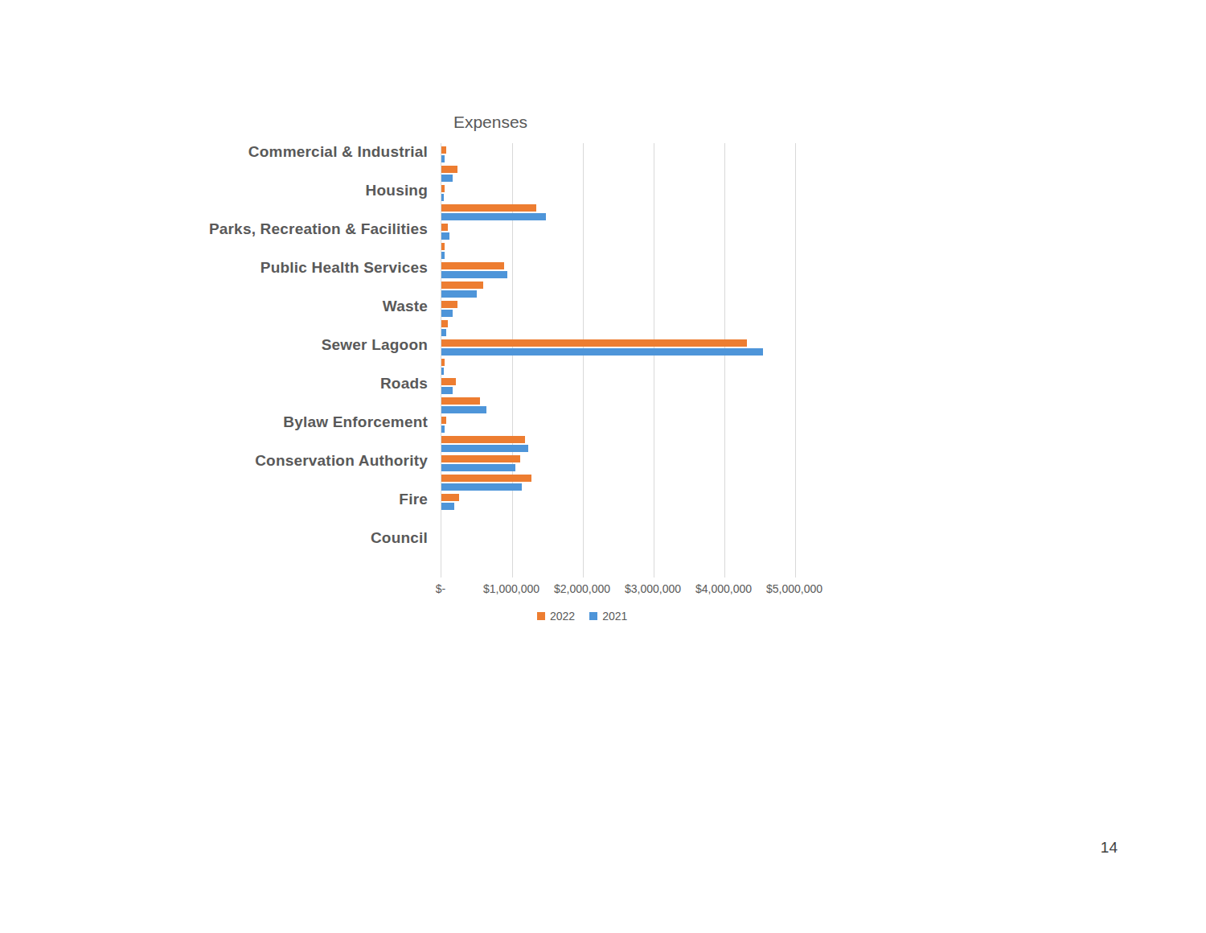Expenses
Commercial & Industrial
Housing
Parks, Recreation & Facilities
Public Health Services
Waste
Sewer Lagoon
Roads
Bylaw Enforcement
Conservation Authority
Fire
Council
$- $1,000,000 $2,000,000 $3,000,000 $4,000,000 $5,000,000
2022 2021
14